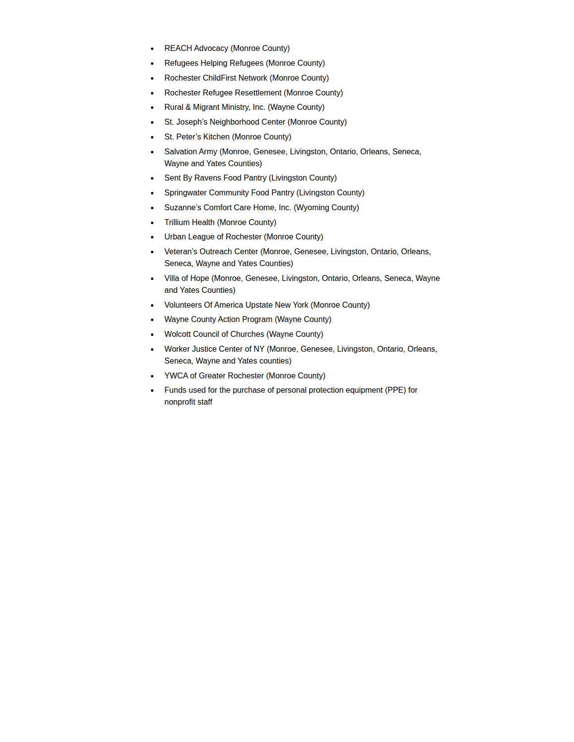REACH Advocacy (Monroe County)
Refugees Helping Refugees (Monroe County)
Rochester ChildFirst Network (Monroe County)
Rochester Refugee Resettlement (Monroe County)
Rural & Migrant Ministry, Inc. (Wayne County)
St. Joseph’s Neighborhood Center (Monroe County)
St. Peter’s Kitchen (Monroe County)
Salvation Army (Monroe, Genesee, Livingston, Ontario, Orleans, Seneca, Wayne and Yates Counties)
Sent By Ravens Food Pantry (Livingston County)
Springwater Community Food Pantry (Livingston County)
Suzanne’s Comfort Care Home, Inc. (Wyoming County)
Trillium Health (Monroe County)
Urban League of Rochester (Monroe County)
Veteran’s Outreach Center (Monroe, Genesee, Livingston, Ontario, Orleans, Seneca, Wayne and Yates Counties)
Villa of Hope (Monroe, Genesee, Livingston, Ontario, Orleans, Seneca, Wayne and Yates Counties)
Volunteers Of America Upstate New York (Monroe County)
Wayne County Action Program (Wayne County)
Wolcott Council of Churches (Wayne County)
Worker Justice Center of NY (Monroe, Genesee, Livingston, Ontario, Orleans, Seneca, Wayne and Yates counties)
YWCA of Greater Rochester (Monroe County)
Funds used for the purchase of personal protection equipment (PPE) for nonprofit staff